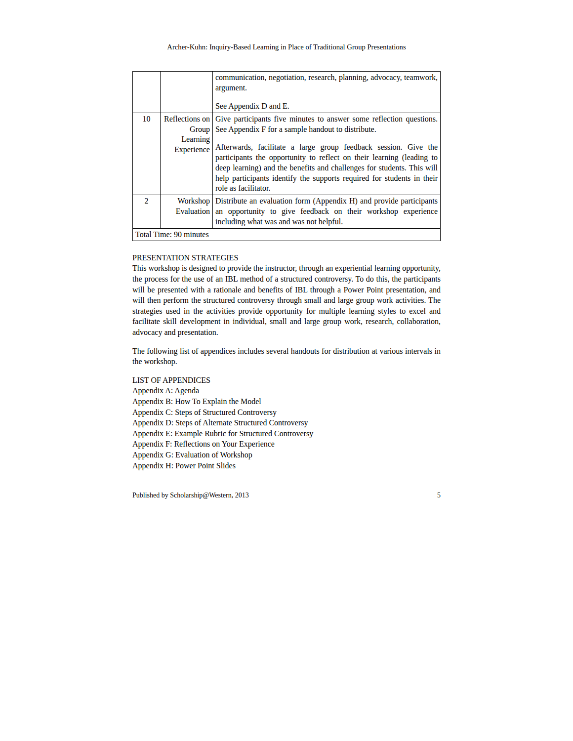Archer-Kuhn: Inquiry-Based Learning in Place of Traditional Group Presentations
| | | communication, negotiation, research, planning, advocacy, teamwork, argument. See Appendix D and E. |
| 10 | Reflections on Group Learning Experience | Give participants five minutes to answer some reflection questions. See Appendix F for a sample handout to distribute. Afterwards, facilitate a large group feedback session. Give the participants the opportunity to reflect on their learning (leading to deep learning) and the benefits and challenges for students. This will help participants identify the supports required for students in their role as facilitator. |
| 2 | Workshop Evaluation | Distribute an evaluation form (Appendix H) and provide participants an opportunity to give feedback on their workshop experience including what was and was not helpful. |
| Total Time: 90 minutes |
PRESENTATION STRATEGIES
This workshop is designed to provide the instructor, through an experiential learning opportunity, the process for the use of an IBL method of a structured controversy. To do this, the participants will be presented with a rationale and benefits of IBL through a Power Point presentation, and will then perform the structured controversy through small and large group work activities. The strategies used in the activities provide opportunity for multiple learning styles to excel and facilitate skill development in individual, small and large group work, research, collaboration, advocacy and presentation.
The following list of appendices includes several handouts for distribution at various intervals in the workshop.
LIST OF APPENDICES
Appendix A: Agenda
Appendix B: How To Explain the Model
Appendix C: Steps of Structured Controversy
Appendix D: Steps of Alternate Structured Controversy
Appendix E: Example Rubric for Structured Controversy
Appendix F: Reflections on Your Experience
Appendix G: Evaluation of Workshop
Appendix H: Power Point Slides
Published by Scholarship@Western, 2013 5